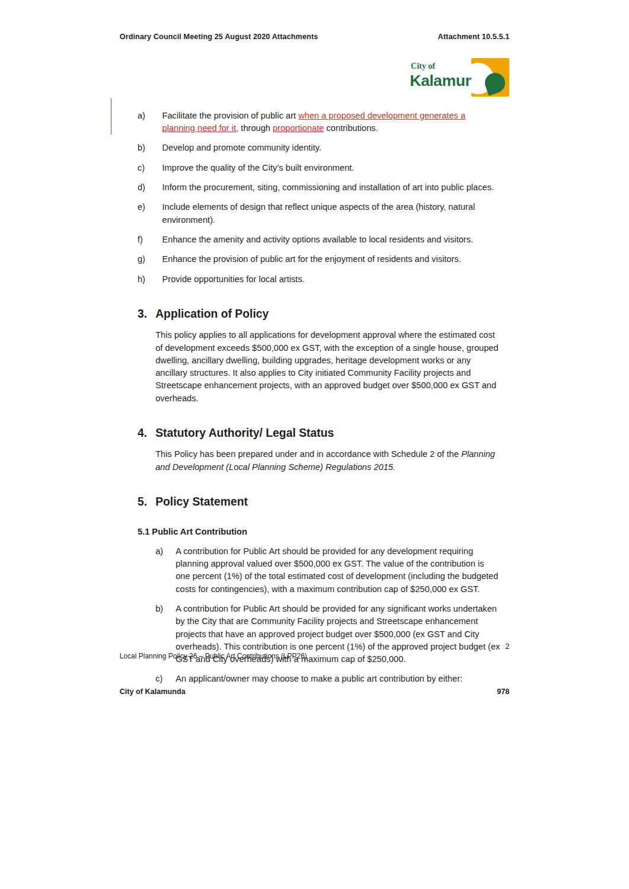Ordinary Council Meeting 25 August 2020 Attachments
Attachment 10.5.5.1
City of Kalamunda
a) Facilitate the provision of public art when a proposed development generates a planning need for it, through proportionate contributions.
b) Develop and promote community identity.
c) Improve the quality of the City’s built environment.
d) Inform the procurement, siting, commissioning and installation of art into public places.
e) Include elements of design that reflect unique aspects of the area (history, natural environment).
f) Enhance the amenity and activity options available to local residents and visitors.
g) Enhance the provision of public art for the enjoyment of residents and visitors.
h) Provide opportunities for local artists.
3. Application of Policy
This policy applies to all applications for development approval where the estimated cost of development exceeds $500,000 ex GST, with the exception of a single house, grouped dwelling, ancillary dwelling, building upgrades, heritage development works or any ancillary structures. It also applies to City initiated Community Facility projects and Streetscape enhancement projects, with an approved budget over $500,000 ex GST and overheads.
4. Statutory Authority/ Legal Status
This Policy has been prepared under and in accordance with Schedule 2 of the Planning and Development (Local Planning Scheme) Regulations 2015.
5. Policy Statement
5.1 Public Art Contribution
a) A contribution for Public Art should be provided for any development requiring planning approval valued over $500,000 ex GST. The value of the contribution is one percent (1%) of the total estimated cost of development (including the budgeted costs for contingencies), with a maximum contribution cap of $250,000 ex GST.
b) A contribution for Public Art should be provided for any significant works undertaken by the City that are Community Facility projects and Streetscape enhancement projects that have an approved project budget over $500,000 (ex GST and City overheads). This contribution is one percent (1%) of the approved project budget (ex GST and City overheads) with a maximum cap of $250,000.
c) An applicant/owner may choose to make a public art contribution by either:
2
Local Planning Policy 26 – Public Art Contributions (LPP26)
City of Kalamunda
978